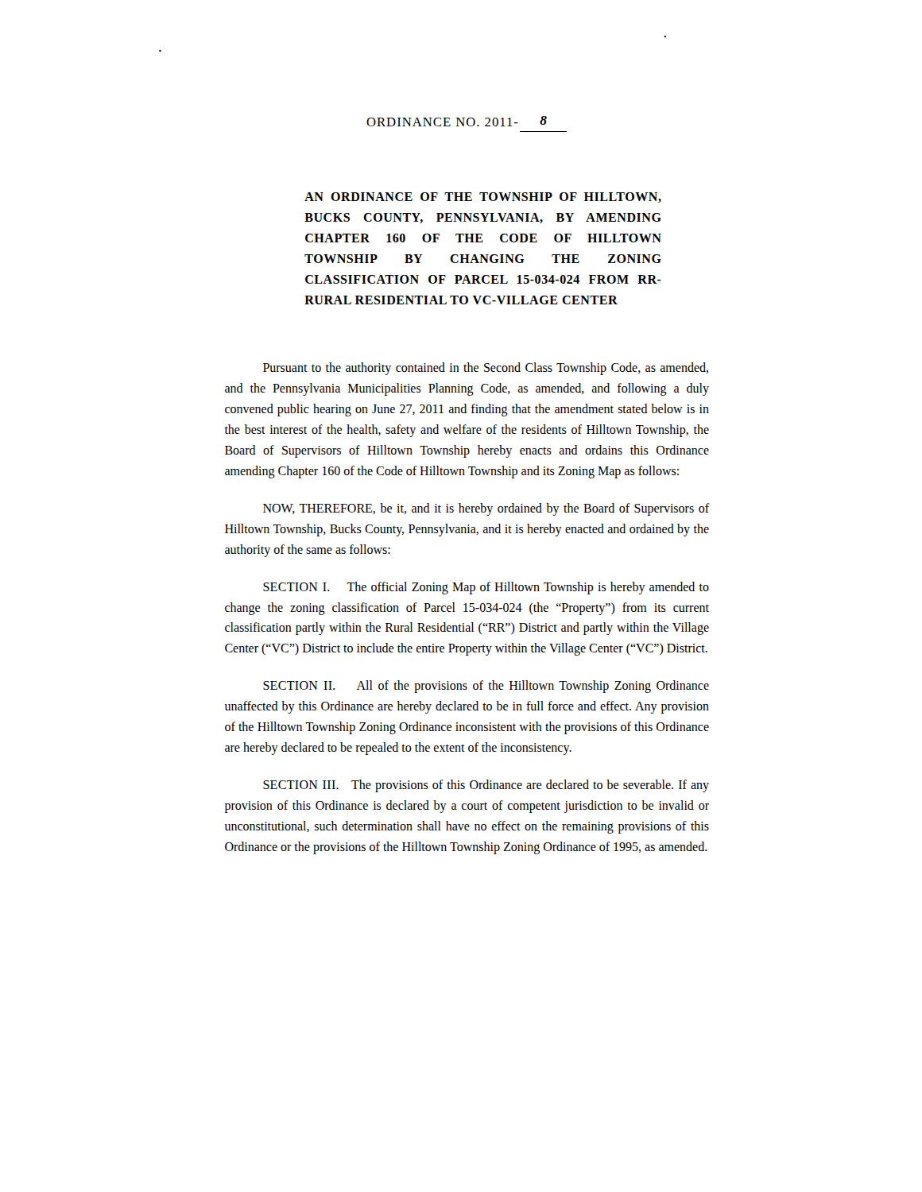. .
ORDINANCE NO. 2011-8
AN ORDINANCE OF THE TOWNSHIP OF HILLTOWN, BUCKS COUNTY, PENNSYLVANIA, BY AMENDING CHAPTER 160 OF THE CODE OF HILLTOWN TOWNSHIP BY CHANGING THE ZONING CLASSIFICATION OF PARCEL 15-034-024 FROM RR-RURAL RESIDENTIAL TO VC-VILLAGE CENTER
Pursuant to the authority contained in the Second Class Township Code, as amended, and the Pennsylvania Municipalities Planning Code, as amended, and following a duly convened public hearing on June 27, 2011 and finding that the amendment stated below is in the best interest of the health, safety and welfare of the residents of Hilltown Township, the Board of Supervisors of Hilltown Township hereby enacts and ordains this Ordinance amending Chapter 160 of the Code of Hilltown Township and its Zoning Map as follows:
NOW, THEREFORE, be it, and it is hereby ordained by the Board of Supervisors of Hilltown Township, Bucks County, Pennsylvania, and it is hereby enacted and ordained by the authority of the same as follows:
SECTION I. The official Zoning Map of Hilltown Township is hereby amended to change the zoning classification of Parcel 15-034-024 (the “Property”) from its current classification partly within the Rural Residential (“RR”) District and partly within the Village Center (“VC”) District to include the entire Property within the Village Center (“VC”) District.
SECTION II. All of the provisions of the Hilltown Township Zoning Ordinance unaffected by this Ordinance are hereby declared to be in full force and effect. Any provision of the Hilltown Township Zoning Ordinance inconsistent with the provisions of this Ordinance are hereby declared to be repealed to the extent of the inconsistency.
SECTION III. The provisions of this Ordinance are declared to be severable. If any provision of this Ordinance is declared by a court of competent jurisdiction to be invalid or unconstitutional, such determination shall have no effect on the remaining provisions of this Ordinance or the provisions of the Hilltown Township Zoning Ordinance of 1995, as amended.